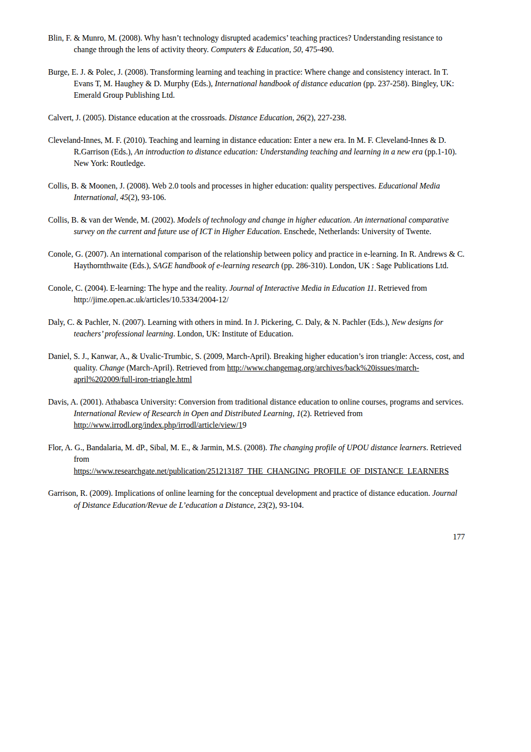Blin, F. & Munro, M. (2008). Why hasn’t technology disrupted academics’ teaching practices? Understanding resistance to change through the lens of activity theory. Computers & Education, 50, 475-490.
Burge, E. J. & Polec, J. (2008). Transforming learning and teaching in practice: Where change and consistency interact. In T. Evans T, M. Haughey & D. Murphy (Eds.), International handbook of distance education (pp. 237-258). Bingley, UK: Emerald Group Publishing Ltd.
Calvert, J. (2005). Distance education at the crossroads. Distance Education, 26(2), 227-238.
Cleveland-Innes, M. F. (2010). Teaching and learning in distance education: Enter a new era. In M. F. Cleveland-Innes & D. R.Garrison (Eds.), An introduction to distance education: Understanding teaching and learning in a new era (pp.1-10). New York: Routledge.
Collis, B. & Moonen, J. (2008). Web 2.0 tools and processes in higher education: quality perspectives. Educational Media International, 45(2), 93-106.
Collis, B. & van der Wende, M. (2002). Models of technology and change in higher education. An international comparative survey on the current and future use of ICT in Higher Education. Enschede, Netherlands: University of Twente.
Conole, G. (2007). An international comparison of the relationship between policy and practice in e-learning. In R. Andrews & C. Haythornthwaite (Eds.), SAGE handbook of e-learning research (pp. 286-310). London, UK : Sage Publications Ltd.
Conole, C. (2004). E-learning: The hype and the reality. Journal of Interactive Media in Education 11. Retrieved from http://jime.open.ac.uk/articles/10.5334/2004-12/
Daly, C. & Pachler, N. (2007). Learning with others in mind. In J. Pickering, C. Daly, & N. Pachler (Eds.), New designs for teachers’ professional learning. London, UK: Institute of Education.
Daniel, S. J., Kanwar, A., & Uvalic-Trumbic, S. (2009, March-April). Breaking higher education’s iron triangle: Access, cost, and quality. Change (March-April). Retrieved from http://www.changemag.org/archives/back%20issues/march-april%202009/full-iron-triangle.html
Davis, A. (2001). Athabasca University: Conversion from traditional distance education to online courses, programs and services. International Review of Research in Open and Distributed Learning, 1(2). Retrieved from http://www.irrodl.org/index.php/irrodl/article/view/19
Flor, A. G., Bandalaria, M. dP., Sibal, M. E., & Jarmin, M.S. (2008). The changing profile of UPOU distance learners. Retrieved from https://www.researchgate.net/publication/251213187_THE_CHANGING_PROFILE_OF_DISTANCE_LEARNERS
Garrison, R. (2009). Implications of online learning for the conceptual development and practice of distance education. Journal of Distance Education/Revue de L’education a Distance, 23(2), 93-104.
177